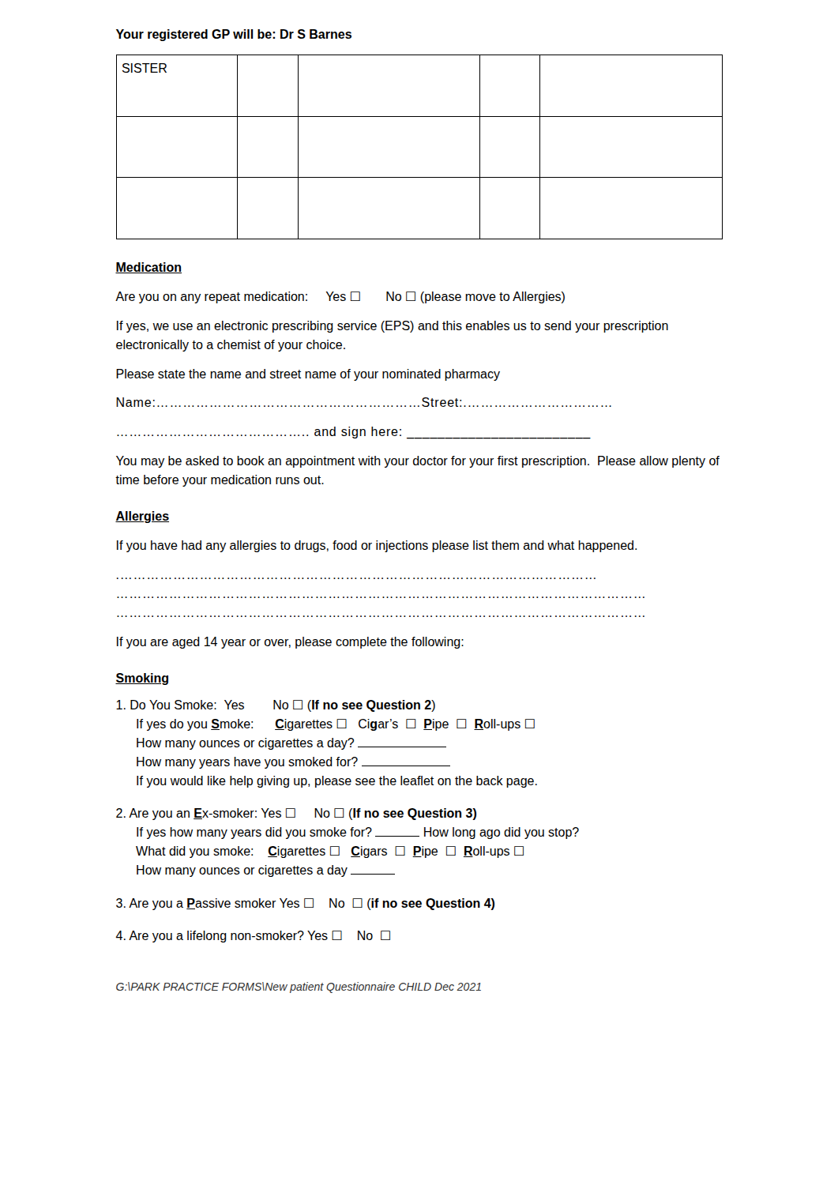Your registered GP will be: Dr S Barnes
| SISTER | | | | |
Medication
Are you on any repeat medication: Yes ☐ No ☐ (please move to Allergies)
If yes, we use an electronic prescribing service (EPS) and this enables us to send your prescription electronically to a chemist of your choice.
Please state the name and street name of your nominated pharmacy
Name:……………………………………………………Street:.……………………………
…………………………………….. and sign here: ________________________
You may be asked to book an appointment with your doctor for your first prescription. Please allow plenty of time before your medication runs out.
Allergies
If you have had any allergies to drugs, food or injections please list them and what happened.
.………………………………………………………………………………………………
…………………………………………………………………………………………………………
…………………………………………………………………………………………………………
If you are aged 14 year or over, please complete the following:
Smoking
1. Do You Smoke: Yes No ☐ (If no see Question 2) If yes do you Smoke: Cigarettes ☐ Cigar’s ☐ Pipe ☐ Roll-ups ☐ How many ounces or cigarettes a day? How many years have you smoked for? If you would like help giving up, please see the leaflet on the back page.
2. Are you an Ex-smoker: Yes ☐ No ☐ (If no see Question 3) If yes how many years did you smoke for? How long ago did you stop? What did you smoke: Cigarettes ☐ Cigars ☐ Pipe ☐ Roll-ups ☐ How many ounces or cigarettes a day
3. Are you a Passive smoker Yes ☐ No ☐ (if no see Question 4)
4. Are you a lifelong non-smoker? Yes ☐ No ☐
G:\PARK PRACTICE FORMS\New patient Questionnaire CHILD Dec 2021